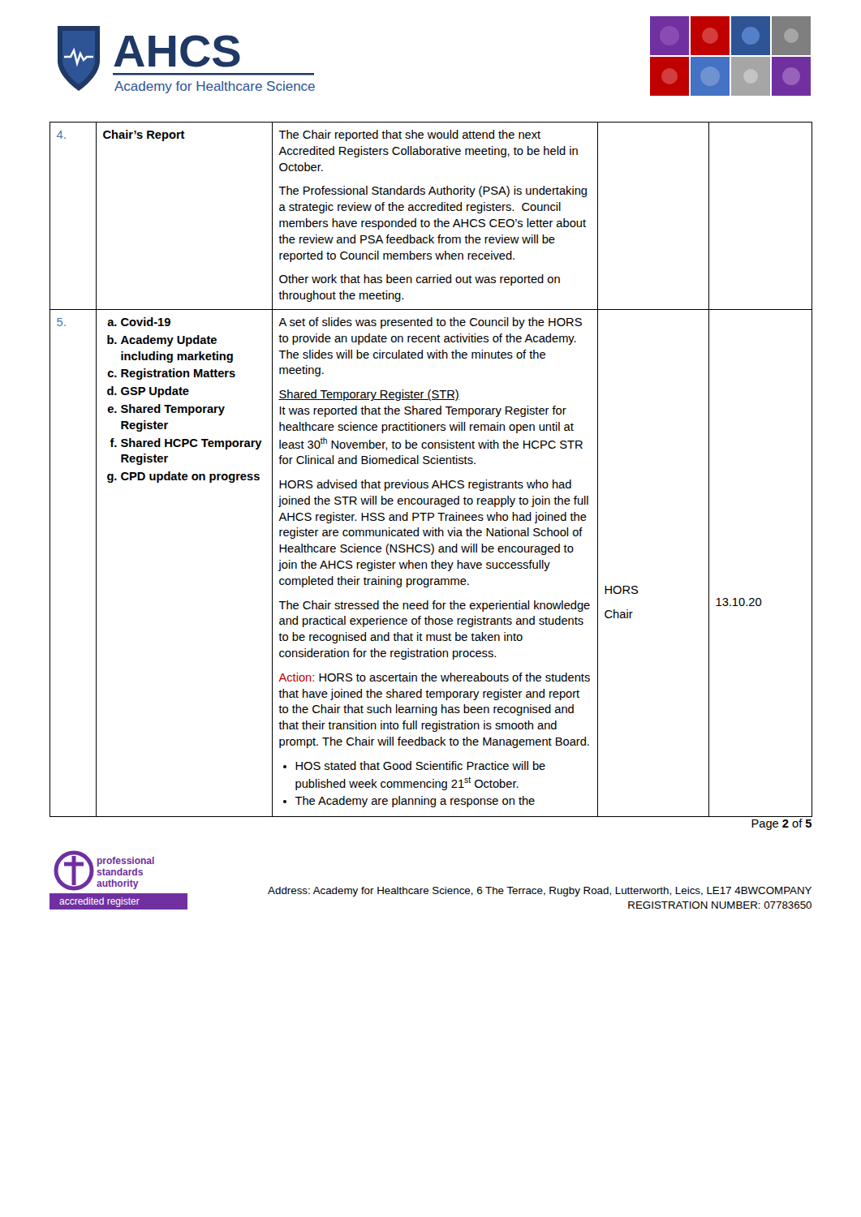AHCS Academy for Healthcare Science
| 4. | Chair’s Report | The Chair reported that she would attend the next Accredited Registers Collaborative meeting, to be held in October. The Professional Standards Authority (PSA) is undertaking a strategic review of the accredited registers. Council members have responded to the AHCS CEO’s letter about the review and PSA feedback from the review will be reported to Council members when received. Other work that has been carried out was reported on throughout the meeting. | | |
| 5. | Covid-19 Academy Update including marketing Registration Matters GSP Update Shared Temporary Register Shared HCPC Temporary Register CPD update on progress | A set of slides was presented to the Council by the HORS to provide an update on recent activities of the Academy. The slides will be circulated with the minutes of the meeting. Shared Temporary Register (STR) It was reported that the Shared Temporary Register for healthcare science practitioners will remain open until at least 30 th November, to be consistent with the HCPC STR for Clinical and Biomedical Scientists. HORS advised that previous AHCS registrants who had joined the STR will be encouraged to reapply to join the full AHCS register. HSS and PTP Trainees who had joined the register are communicated with via the National School of Healthcare Science (NSHCS) and will be encouraged to join the AHCS register when they have successfully completed their training programme. The Chair stressed the need for the experiential knowledge and practical experience of those registrants and students to be recognised and that it must be taken into consideration for the registration process. Action: HORS to ascertain the whereabouts of the students that have joined the shared temporary register and report to the Chair that such learning has been recognised and that their transition into full registration is smooth and prompt. The Chair will feedback to the Management Board. HOS stated that Good Scientific Practice will be published week commencing 21 st October. The Academy are planning a response on the | HORS Chair | 13.10.20 |
Page 2 of 5
professional standards authority accredited register
Address: Academy for Healthcare Science, 6 The Terrace, Rugby Road, Lutterworth, Leics, LE17 4BWCOMPANY
REGISTRATION NUMBER: 07783650